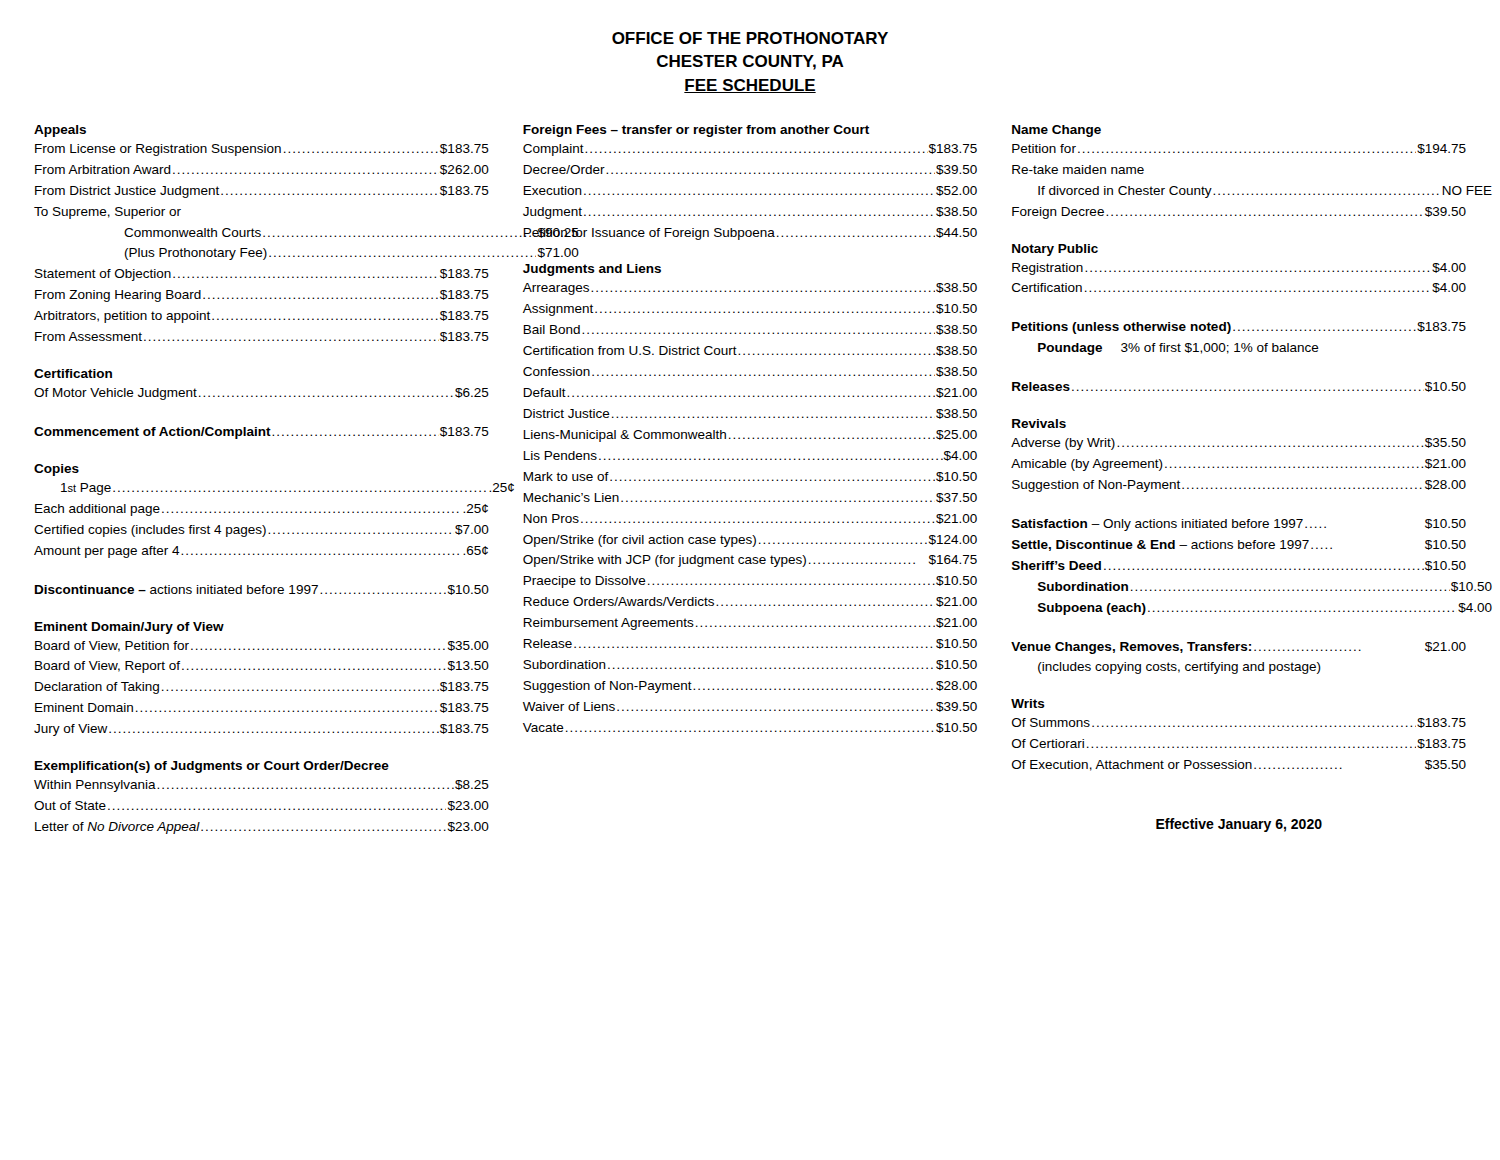OFFICE OF THE PROTHONOTARY
CHESTER COUNTY, PA
FEE SCHEDULE
Appeals
From License or Registration Suspension...............................................................................................$183.75
From Arbitration Award...............................................................................................$262.00
From District Justice Judgment...............................................................................................$183.75
To Supreme, Superior or
Commonwealth Courts...............................................................................................$90.25
(Plus Prothonotary Fee)...............................................................................................$71.00
Statement of Objection...............................................................................................$183.75
From Zoning Hearing Board...............................................................................................$183.75
Arbitrators, petition to appoint...............................................................................................$183.75
From Assessment...............................................................................................$183.75
Certification
Of Motor Vehicle Judgment...............................................................................................$6.25
Commencement of Action/Complaint...............................................................................................$183.75
Copies
1st Page................................................................................................25¢
Each additional page................................................................................................25¢
Certified copies (includes first 4 pages)...............................................................................................$7.00
Amount per page after 4................................................................................................65¢
Discontinuance – actions initiated before 1997.........................................$10.50
Eminent Domain/Jury of View
Board of View, Petition for...............................................................................................$35.00
Board of View, Report of...............................................................................................$13.50
Declaration of Taking...............................................................................................$183.75
Eminent Domain...............................................................................................$183.75
Jury of View...............................................................................................$183.75
Exemplification(s) of Judgments or Court Order/Decree
Within Pennsylvania...............................................................................................$8.25
Out of State...............................................................................................$23.00
Letter of No Divorce Appeal...............................................................................................$23.00
Foreign Fees – transfer or register from another Court
Complaint...............................................................................................$183.75
Decree/Order...............................................................................................$39.50
Execution...............................................................................................$52.00
Judgment...............................................................................................$38.50
Petition for Issuance of Foreign Subpoena...............................................................................................$44.50
Judgments and Liens
Arrearages...............................................................................................$38.50
Assignment...............................................................................................$10.50
Bail Bond...............................................................................................$38.50
Certification from U.S. District Court...............................................................................................$38.50
Confession...............................................................................................$38.50
Default...............................................................................................$21.00
District Justice...............................................................................................$38.50
Liens-Municipal & Commonwealth...............................................................................................$25.00
Lis Pendens...............................................................................................$4.00
Mark to use of...............................................................................................$10.50
Mechanic’s Lien...............................................................................................$37.50
Non Pros...............................................................................................$21.00
Open/Strike (for civil action case types)...............................................................................................$124.00
Open/Strike with JCP (for judgment case types).......................$164.75
Praecipe to Dissolve...............................................................................................$10.50
Reduce Orders/Awards/Verdicts...............................................................................................$21.00
Reimbursement Agreements...............................................................................................$21.00
Release...............................................................................................$10.50
Subordination...............................................................................................$10.50
Suggestion of Non-Payment...............................................................................................$28.00
Waiver of Liens...............................................................................................$39.50
Vacate...............................................................................................$10.50
Name Change
Petition for...............................................................................................$194.75
Re-take maiden name
If divorced in Chester County............................................................................................... NO FEE
Foreign Decree...............................................................................................$39.50
Notary Public
Registration...............................................................................................$4.00
Certification...............................................................................................$4.00
Petitions (unless otherwise noted)...............................................................................................$183.75
Poundage 3% of first $1,000; 1% of balance
Releases...............................................................................................$10.50
Revivals
Adverse (by Writ)...............................................................................................$35.50
Amicable (by Agreement)...............................................................................................$21.00
Suggestion of Non-Payment...............................................................................................$28.00
Satisfaction – Only actions initiated before 1997.....$10.50
Settle, Discontinue & End – actions before 1997.....$10.50
Sheriff’s Deed...............................................................................................$10.50
Subordination...............................................................................................$10.50
Subpoena (each)...............................................................................................$4.00
Venue Changes, Removes, Transfers:.......................$21.00
(includes copying costs, certifying and postage)
Writs
Of Summons...............................................................................................$183.75
Of Certiorari...............................................................................................$183.75
Of Execution, Attachment or Possession...................$35.50
Effective January 6, 2020